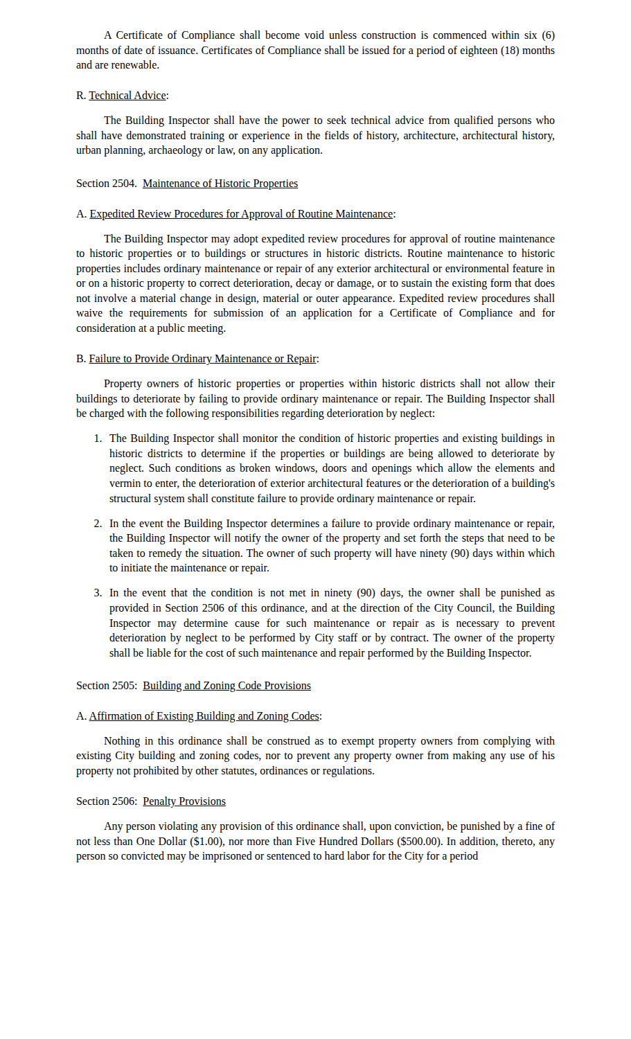A Certificate of Compliance shall become void unless construction is commenced within six (6) months of date of issuance. Certificates of Compliance shall be issued for a period of eighteen (18) months and are renewable.
R. Technical Advice:
The Building Inspector shall have the power to seek technical advice from qualified persons who shall have demonstrated training or experience in the fields of history, architecture, architectural history, urban planning, archaeology or law, on any application.
Section 2504. Maintenance of Historic Properties
A. Expedited Review Procedures for Approval of Routine Maintenance:
The Building Inspector may adopt expedited review procedures for approval of routine maintenance to historic properties or to buildings or structures in historic districts. Routine maintenance to historic properties includes ordinary maintenance or repair of any exterior architectural or environmental feature in or on a historic property to correct deterioration, decay or damage, or to sustain the existing form that does not involve a material change in design, material or outer appearance. Expedited review procedures shall waive the requirements for submission of an application for a Certificate of Compliance and for consideration at a public meeting.
B. Failure to Provide Ordinary Maintenance or Repair:
Property owners of historic properties or properties within historic districts shall not allow their buildings to deteriorate by failing to provide ordinary maintenance or repair. The Building Inspector shall be charged with the following responsibilities regarding deterioration by neglect:
The Building Inspector shall monitor the condition of historic properties and existing buildings in historic districts to determine if the properties or buildings are being allowed to deteriorate by neglect. Such conditions as broken windows, doors and openings which allow the elements and vermin to enter, the deterioration of exterior architectural features or the deterioration of a building's structural system shall constitute failure to provide ordinary maintenance or repair.
In the event the Building Inspector determines a failure to provide ordinary maintenance or repair, the Building Inspector will notify the owner of the property and set forth the steps that need to be taken to remedy the situation. The owner of such property will have ninety (90) days within which to initiate the maintenance or repair.
In the event that the condition is not met in ninety (90) days, the owner shall be punished as provided in Section 2506 of this ordinance, and at the direction of the City Council, the Building Inspector may determine cause for such maintenance or repair as is necessary to prevent deterioration by neglect to be performed by City staff or by contract. The owner of the property shall be liable for the cost of such maintenance and repair performed by the Building Inspector.
Section 2505: Building and Zoning Code Provisions
A. Affirmation of Existing Building and Zoning Codes:
Nothing in this ordinance shall be construed as to exempt property owners from complying with existing City building and zoning codes, nor to prevent any property owner from making any use of his property not prohibited by other statutes, ordinances or regulations.
Section 2506: Penalty Provisions
Any person violating any provision of this ordinance shall, upon conviction, be punished by a fine of not less than One Dollar ($1.00), nor more than Five Hundred Dollars ($500.00). In addition, thereto, any person so convicted may be imprisoned or sentenced to hard labor for the City for a period